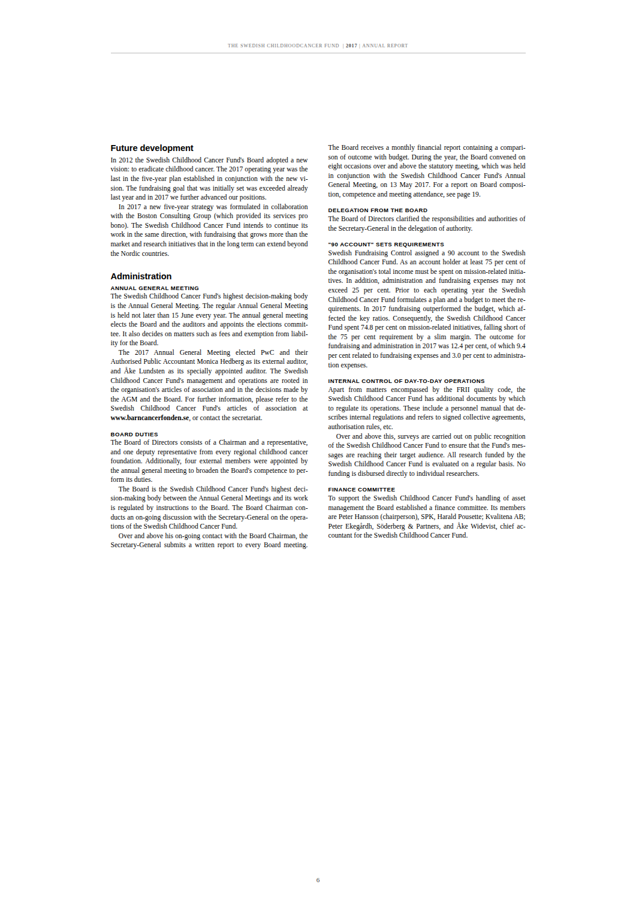THE SWEDISH CHILDHOODCANCER FUND | 2017 | ANNUAL REPORT
Future development
In 2012 the Swedish Childhood Cancer Fund's Board adopted a new vision: to eradicate childhood cancer. The 2017 operating year was the last in the five-year plan established in conjunction with the new vision. The fundraising goal that was initially set was exceeded already last year and in 2017 we further advanced our positions.
In 2017 a new five-year strategy was formulated in collaboration with the Boston Consulting Group (which provided its services pro bono). The Swedish Childhood Cancer Fund intends to continue its work in the same direction, with fundraising that grows more than the market and research initiatives that in the long term can extend beyond the Nordic countries.
Administration
Annual General Meeting
The Swedish Childhood Cancer Fund's highest decision-making body is the Annual General Meeting. The regular Annual General Meeting is held not later than 15 June every year. The annual general meeting elects the Board and the auditors and appoints the elections committee. It also decides on matters such as fees and exemption from liability for the Board.
The 2017 Annual General Meeting elected PwC and their Authorised Public Accountant Monica Hedberg as its external auditor, and Åke Lundsten as its specially appointed auditor. The Swedish Childhood Cancer Fund's management and operations are rooted in the organisation's articles of association and in the decisions made by the AGM and the Board. For further information, please refer to the Swedish Childhood Cancer Fund's articles of association at www.barncancerfonden.se, or contact the secretariat.
Board duties
The Board of Directors consists of a Chairman and a representative, and one deputy representative from every regional childhood cancer foundation. Additionally, four external members were appointed by the annual general meeting to broaden the Board's competence to perform its duties.
The Board is the Swedish Childhood Cancer Fund's highest decision-making body between the Annual General Meetings and its work is regulated by instructions to the Board. The Board Chairman conducts an on-going discussion with the Secretary-General on the operations of the Swedish Childhood Cancer Fund.
Over and above his on-going contact with the Board Chairman, the Secretary-General submits a written report to every Board meeting. The Board receives a monthly financial report containing a comparison of outcome with budget. During the year, the Board convened on eight occasions over and above the statutory meeting, which was held in conjunction with the Swedish Childhood Cancer Fund's Annual General Meeting, on 13 May 2017. For a report on Board composition, competence and meeting attendance, see page 19.
Delegation from the Board
The Board of Directors clarified the responsibilities and authorities of the Secretary-General in the delegation of authority.
"90 account" sets requirements
Swedish Fundraising Control assigned a 90 account to the Swedish Childhood Cancer Fund. As an account holder at least 75 per cent of the organisation's total income must be spent on mission-related initiatives. In addition, administration and fundraising expenses may not exceed 25 per cent. Prior to each operating year the Swedish Childhood Cancer Fund formulates a plan and a budget to meet the requirements. In 2017 fundraising outperformed the budget, which affected the key ratios. Consequently, the Swedish Childhood Cancer Fund spent 74.8 per cent on mission-related initiatives, falling short of the 75 per cent requirement by a slim margin. The outcome for fundraising and administration in 2017 was 12.4 per cent, of which 9.4 per cent related to fundraising expenses and 3.0 per cent to administration expenses.
Internal control of day-to-day operations
Apart from matters encompassed by the FRII quality code, the Swedish Childhood Cancer Fund has additional documents by which to regulate its operations. These include a personnel manual that describes internal regulations and refers to signed collective agreements, authorisation rules, etc.
Over and above this, surveys are carried out on public recognition of the Swedish Childhood Cancer Fund to ensure that the Fund's messages are reaching their target audience. All research funded by the Swedish Childhood Cancer Fund is evaluated on a regular basis. No funding is disbursed directly to individual researchers.
Finance committee
To support the Swedish Childhood Cancer Fund's handling of asset management the Board established a finance committee. Its members are Peter Hansson (chairperson), SPK, Harald Pousette; Kvalitena AB; Peter Ekegårdh, Söderberg & Partners, and Åke Widevist, chief accountant for the Swedish Childhood Cancer Fund.
6